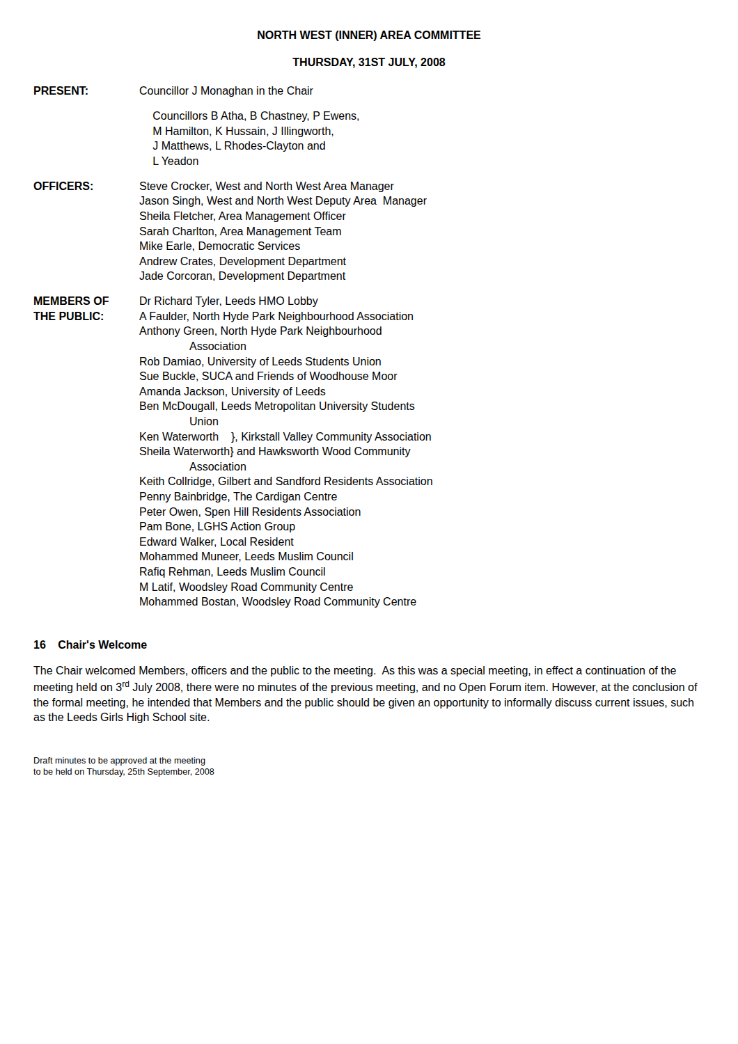NORTH WEST (INNER) AREA COMMITTEE
THURSDAY, 31ST JULY, 2008
| PRESENT: | Councillor J Monaghan in the Chair Councillors B Atha, B Chastney, P Ewens, M Hamilton, K Hussain, J Illingworth, J Matthews, L Rhodes-Clayton and L Yeadon |
| OFFICERS: | Steve Crocker, West and North West Area Manager Jason Singh, West and North West Deputy Area Manager Sheila Fletcher, Area Management Officer Sarah Charlton, Area Management Team Mike Earle, Democratic Services Andrew Crates, Development Department Jade Corcoran, Development Department |
| MEMBERS OF THE PUBLIC: | Dr Richard Tyler, Leeds HMO Lobby A Faulder, North Hyde Park Neighbourhood Association Anthony Green, North Hyde Park Neighbourhood Association Rob Damiao, University of Leeds Students Union Sue Buckle, SUCA and Friends of Woodhouse Moor Amanda Jackson, University of Leeds Ben McDougall, Leeds Metropolitan University Students Union Ken Waterworth }, Kirkstall Valley Community Association Sheila Waterworth} and Hawksworth Wood Community Association Keith Collridge, Gilbert and Sandford Residents Association Penny Bainbridge, The Cardigan Centre Peter Owen, Spen Hill Residents Association Pam Bone, LGHS Action Group Edward Walker, Local Resident Mohammed Muneer, Leeds Muslim Council Rafiq Rehman, Leeds Muslim Council M Latif, Woodsley Road Community Centre Mohammed Bostan, Woodsley Road Community Centre |
16 Chair's Welcome
The Chair welcomed Members, officers and the public to the meeting. As this was a special meeting, in effect a continuation of the meeting held on 3rd July 2008, there were no minutes of the previous meeting, and no Open Forum item. However, at the conclusion of the formal meeting, he intended that Members and the public should be given an opportunity to informally discuss current issues, such as the Leeds Girls High School site.
Draft minutes to be approved at the meeting
to be held on Thursday, 25th September, 2008